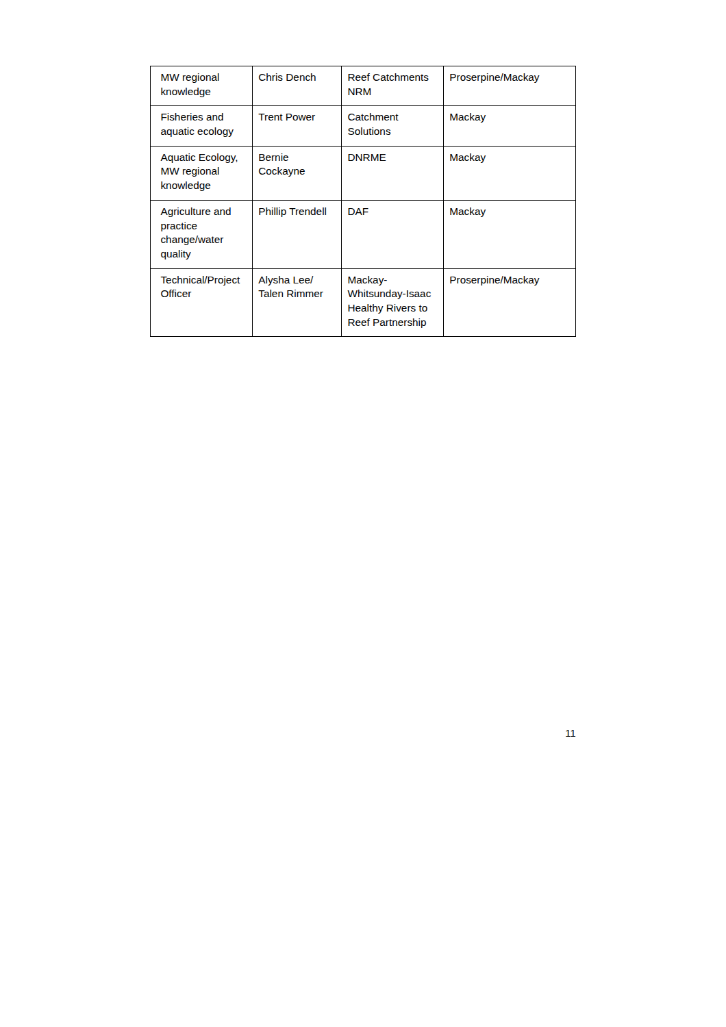| MW regional knowledge | Chris Dench | Reef Catchments NRM | Proserpine/Mackay |
| Fisheries and aquatic ecology | Trent Power | Catchment Solutions | Mackay |
| Aquatic Ecology, MW regional knowledge | Bernie Cockayne | DNRME | Mackay |
| Agriculture and practice change/water quality | Phillip Trendell | DAF | Mackay |
| Technical/Project Officer | Alysha Lee/ Talen Rimmer | Mackay-Whitsunday-Isaac Healthy Rivers to Reef Partnership | Proserpine/Mackay |
11